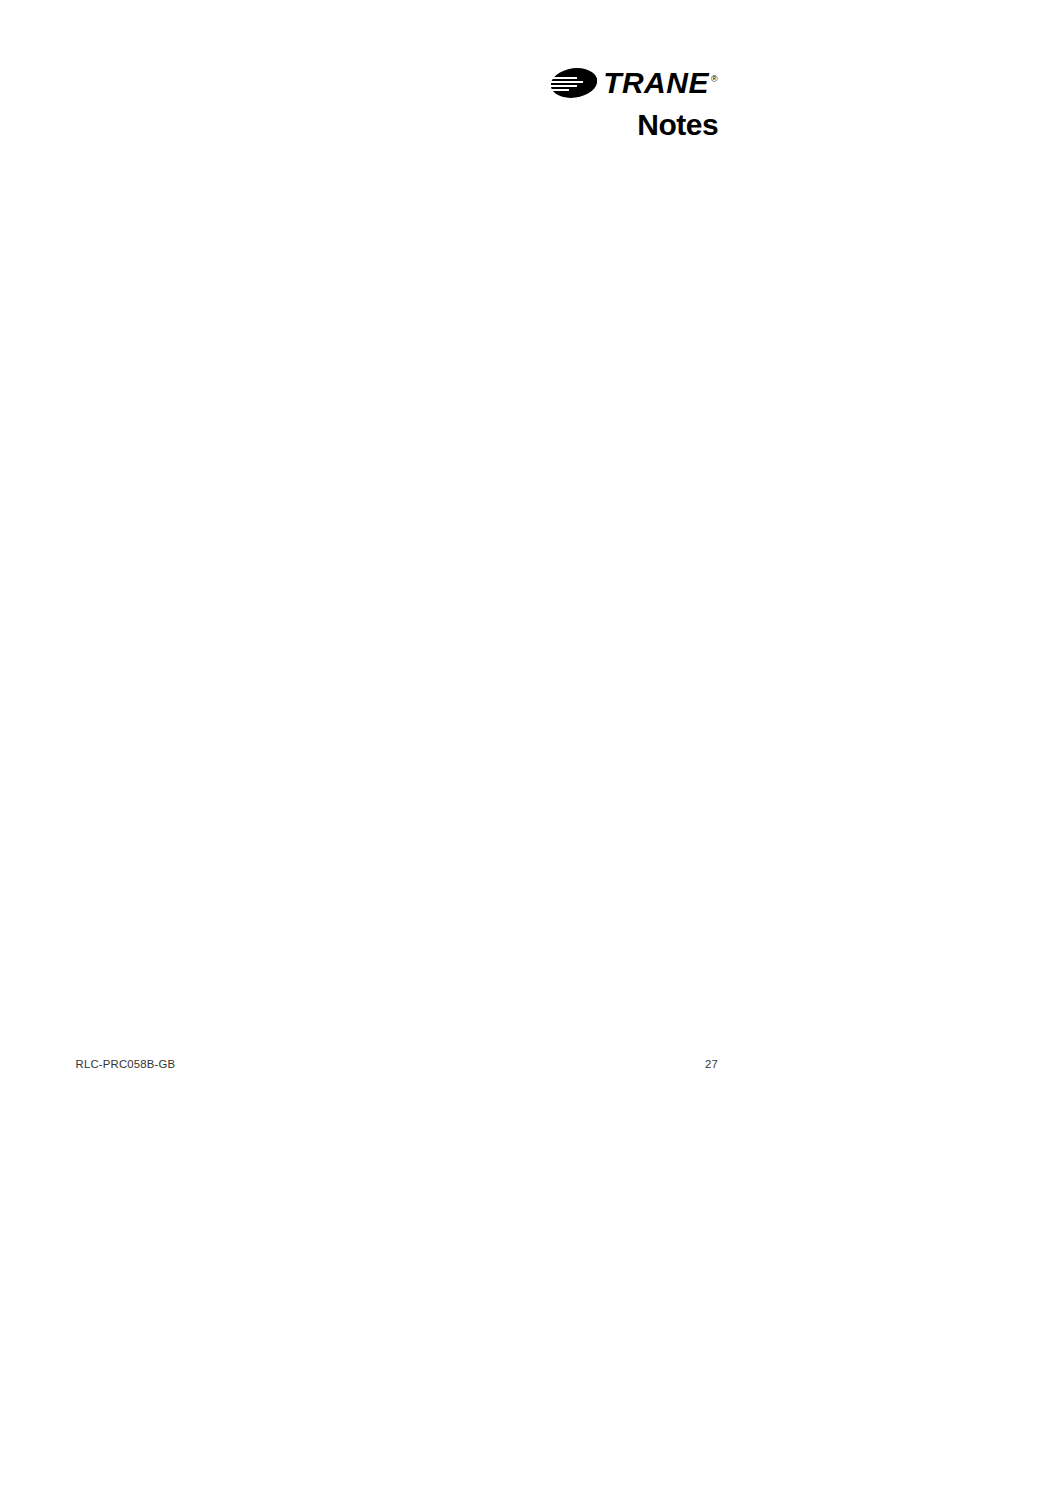TRANE®
Notes
RLC-PRC058B-GB
27